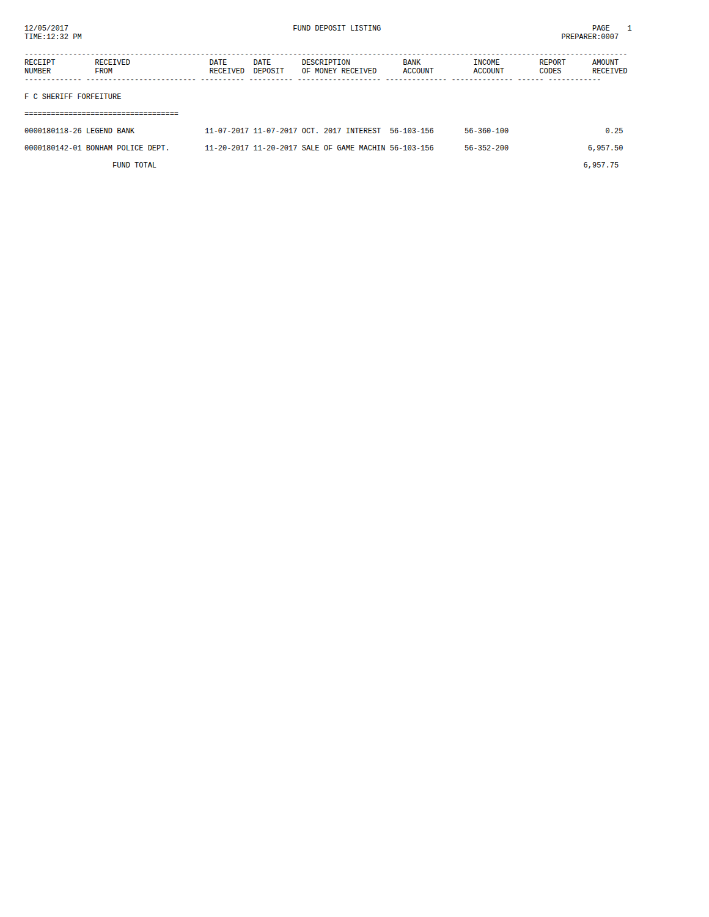12/05/2017                                                   FUND DEPOSIT LISTING                                                PAGE    1
TIME:12:32 PM                                                                                                             PREPARER:0007

-----------------------------------------------------------------------------------------------------------------------------------------
RECEIPT         RECEIVED                  DATE      DATE       DESCRIPTION            BANK            INCOME         REPORT      AMOUNT
NUMBER          FROM                      RECEIVED  DEPOSIT    OF MONEY RECEIVED      ACCOUNT         ACCOUNT        CODES       RECEIVED
------------- ------------------------- ---------- ---------- ------------------- -------------- -------------- ------ ------------

F C SHERIFF FORFEITURE

===================================

0000180118-26 LEGEND BANK                11-07-2017 11-07-2017 OCT. 2017 INTEREST  56-103-156       56-360-100                      0.25

0000180142-01 BONHAM POLICE DEPT.        11-20-2017 11-20-2017 SALE OF GAME MACHIN 56-103-156       56-352-200                  6,957.50

                    FUND TOTAL                                                                                                 6,957.75